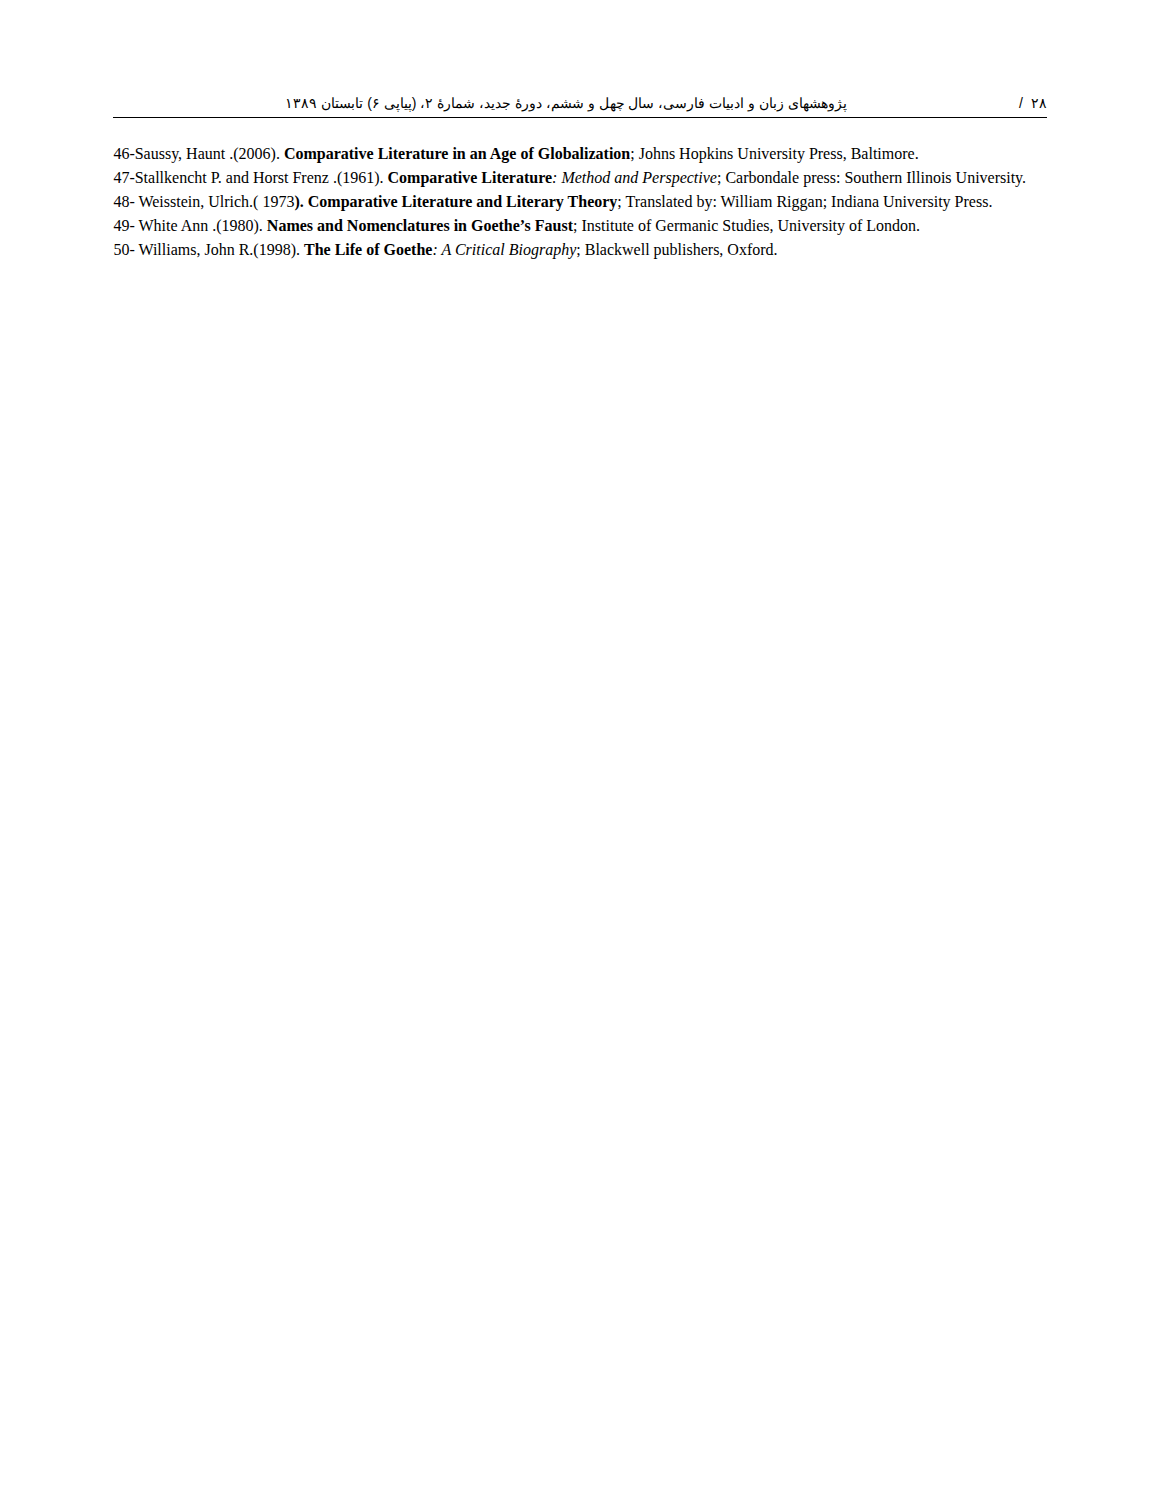۲۸ / پژوهشهای زبان و ادبیات فارسی، سال چهل و ششم، دورۀ جدید، شمارۀ ۲، (پیاپی ۶) تابستان ۱۳۸۹
46-Saussy, Haunt .(2006). Comparative Literature in an Age of Globalization; Johns Hopkins University Press, Baltimore.
47-Stallkencht P. and Horst Frenz .(1961). Comparative Literature: Method and Perspective; Carbondale press: Southern Illinois University.
48- Weisstein, Ulrich.( 1973). Comparative Literature and Literary Theory; Translated by: William Riggan; Indiana University Press.
49- White Ann .(1980). Names and Nomenclatures in Goethe’s Faust; Institute of Germanic Studies, University of London.
50- Williams, John R.(1998). The Life of Goethe: A Critical Biography; Blackwell publishers, Oxford.